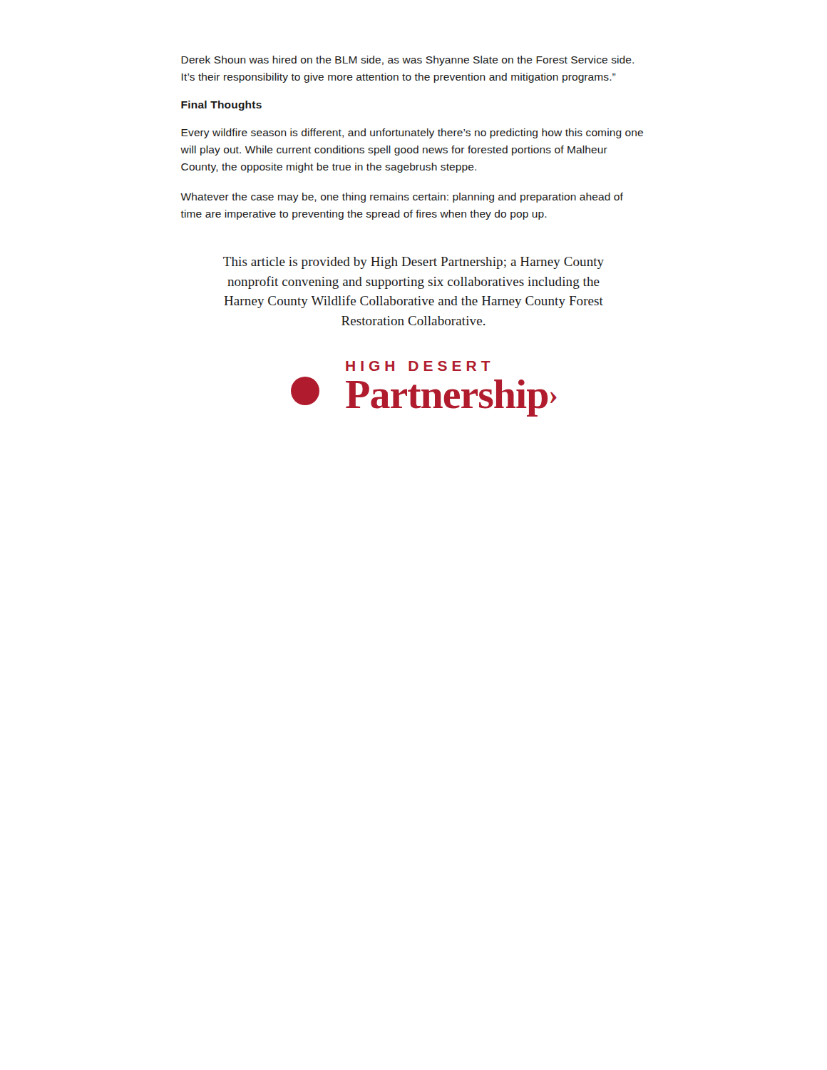Derek Shoun was hired on the BLM side, as was Shyanne Slate on the Forest Service side. It’s their responsibility to give more attention to the prevention and mitigation programs.”
Final Thoughts
Every wildfire season is different, and unfortunately there’s no predicting how this coming one will play out. While current conditions spell good news for forested portions of Malheur County, the opposite might be true in the sagebrush steppe.
Whatever the case may be, one thing remains certain: planning and preparation ahead of time are imperative to preventing the spread of fires when they do pop up.
This article is provided by High Desert Partnership; a Harney County nonprofit convening and supporting six collaboratives including the Harney County Wildlife Collaborative and the Harney County Forest Restoration Collaborative.
HIGH DESERT
Partnership›